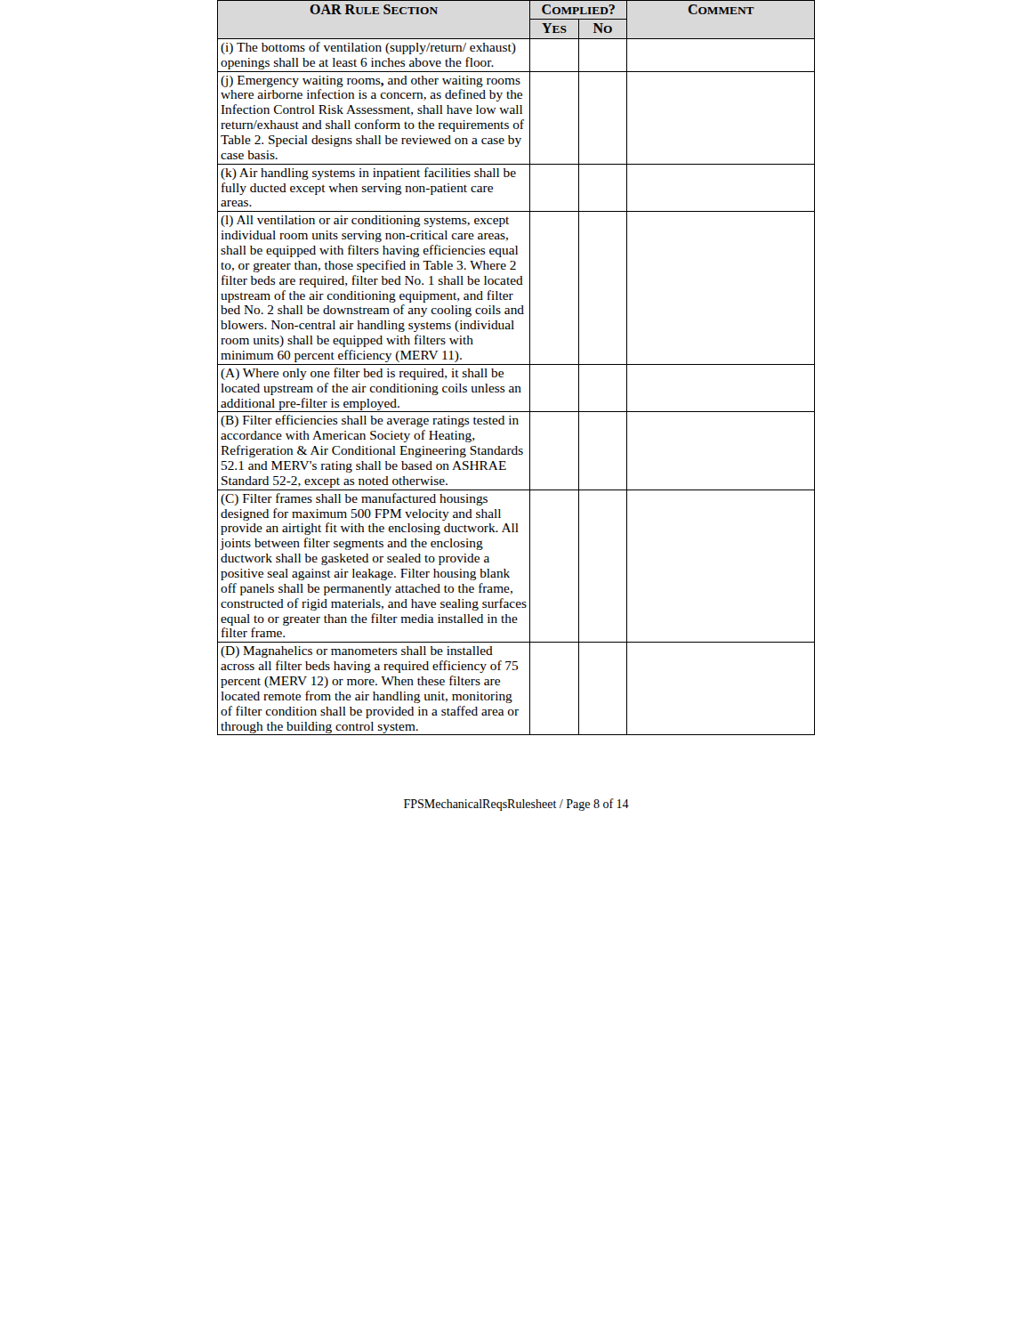| OAR R ULE S ECTION | C OMPLIED ? | C OMMENT |
| --- | --- | --- |
| Y ES | N O |
| (i) The bottoms of ventilation (supply/return/ exhaust) openings shall be at least 6 inches above the floor. | | | |
| (j) Emergency waiting rooms , and other waiting rooms where airborne infection is a concern, as defined by the Infection Control Risk Assessment, shall have low wall return/exhaust and shall conform to the requirements of Table 2. Special designs shall be reviewed on a case by case basis. | | | |
| (k) Air handling systems in inpatient facilities shall be fully ducted except when serving non-patient care areas. | | | |
| (l) All ventilation or air conditioning systems, except individual room units serving non-critical care areas, shall be equipped with filters having efficiencies equal to, or greater than, those specified in Table 3. Where 2 filter beds are required, filter bed No. 1 shall be located upstream of the air conditioning equipment, and filter bed No. 2 shall be downstream of any cooling coils and blowers. Non-central air handling systems (individual room units) shall be equipped with filters with minimum 60 percent efficiency (MERV 11). | | | |
| (A) Where only one filter bed is required, it shall be located upstream of the air conditioning coils unless an additional pre-filter is employed. | | | |
| (B) Filter efficiencies shall be average ratings tested in accordance with American Society of Heating, Refrigeration & Air Conditional Engineering Standards 52.1 and MERV's rating shall be based on ASHRAE Standard 52-2, except as noted otherwise. | | | |
| (C) Filter frames shall be manufactured housings designed for maximum 500 FPM velocity and shall provide an airtight fit with the enclosing ductwork. All joints between filter segments and the enclosing ductwork shall be gasketed or sealed to provide a positive seal against air leakage. Filter housing blank off panels shall be permanently attached to the frame, constructed of rigid materials, and have sealing surfaces equal to or greater than the filter media installed in the filter frame. | | | |
| (D) Magnahelics or manometers shall be installed across all filter beds having a required efficiency of 75 percent (MERV 12) or more. When these filters are located remote from the air handling unit, monitoring of filter condition shall be provided in a staffed area or through the building control system. | | | |
FPSMechanicalReqsRulesheet / Page 8 of 14